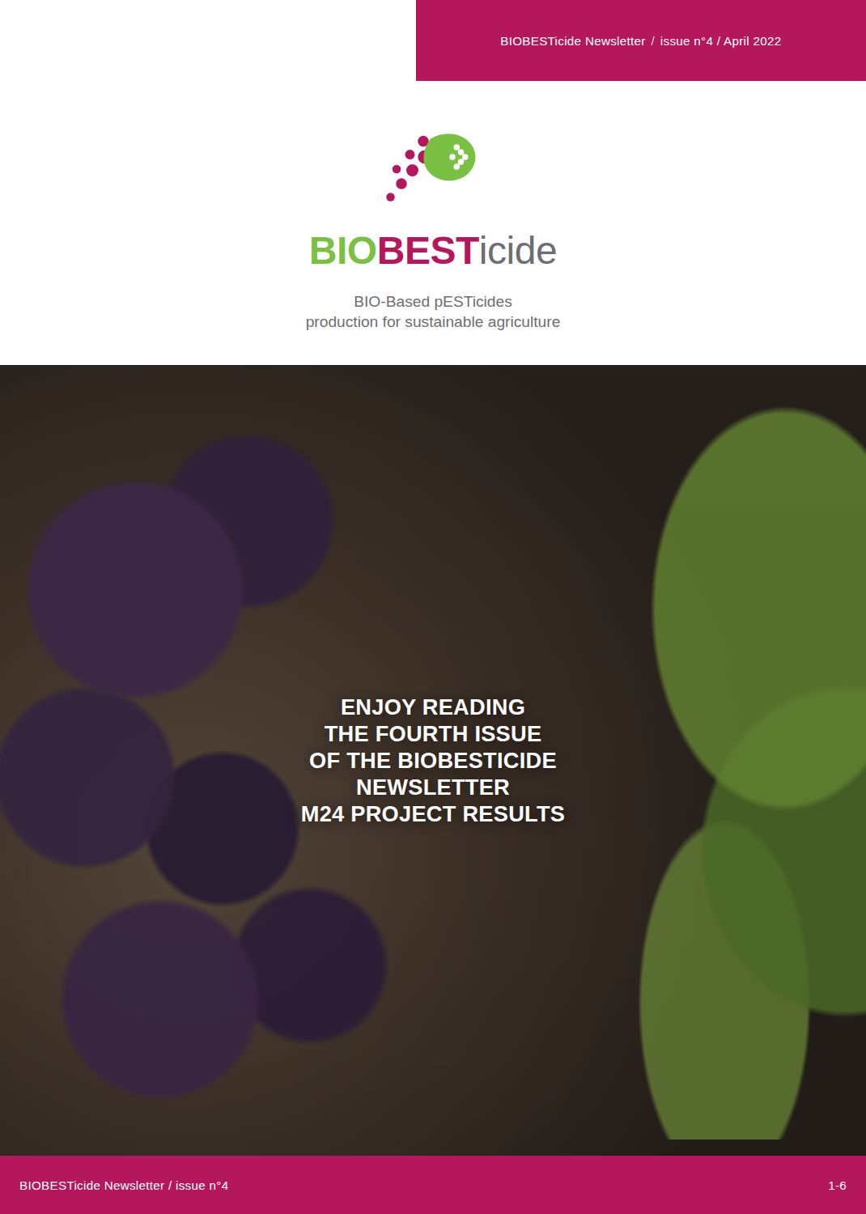BIOBESTicide Newsletter / issue n°4 / April 2022
BIO BEST icide
BIO-Based pESTicides
production for sustainable agriculture
Enjoy reading
the fourth issue
of the BIOBESTicide
newsletter
M24 project results
BIOBESTicide Newsletter / issue n°4 1-6